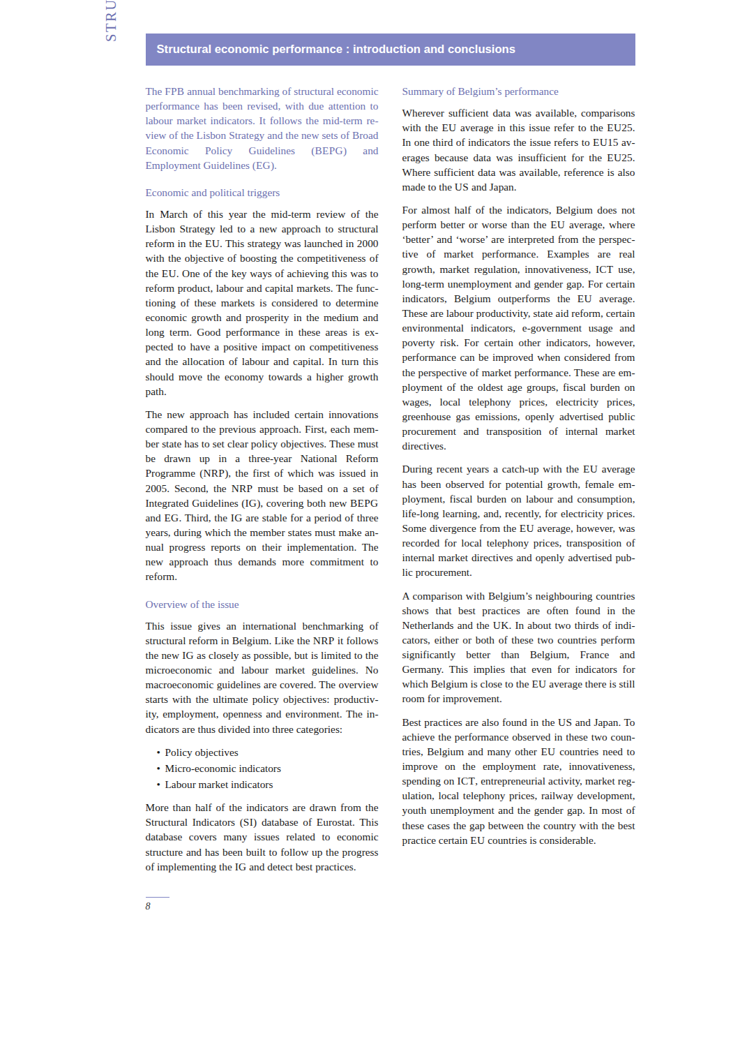Structural economic performance
Structural economic performance : introduction and conclusions
The FPB annual benchmarking of structural economic performance has been revised, with due attention to labour market indicators. It follows the mid-term review of the Lisbon Strategy and the new sets of Broad Economic Policy Guidelines (BEPG) and Employment Guidelines (EG).
Economic and political triggers
In March of this year the mid-term review of the Lisbon Strategy led to a new approach to structural reform in the EU. This strategy was launched in 2000 with the objective of boosting the competitiveness of the EU. One of the key ways of achieving this was to reform product, labour and capital markets. The functioning of these markets is considered to determine economic growth and prosperity in the medium and long term. Good performance in these areas is expected to have a positive impact on competitiveness and the allocation of labour and capital. In turn this should move the economy towards a higher growth path.
The new approach has included certain innovations compared to the previous approach. First, each member state has to set clear policy objectives. These must be drawn up in a three-year National Reform Programme (NRP), the first of which was issued in 2005. Second, the NRP must be based on a set of Integrated Guidelines (IG), covering both new BEPG and EG. Third, the IG are stable for a period of three years, during which the member states must make annual progress reports on their implementation. The new approach thus demands more commitment to reform.
Overview of the issue
This issue gives an international benchmarking of structural reform in Belgium. Like the NRP it follows the new IG as closely as possible, but is limited to the microeconomic and labour market guidelines. No macroeconomic guidelines are covered. The overview starts with the ultimate policy objectives: productivity, employment, openness and environment. The indicators are thus divided into three categories:
Policy objectives
Micro-economic indicators
Labour market indicators
More than half of the indicators are drawn from the Structural Indicators (SI) database of Eurostat. This database covers many issues related to economic structure and has been built to follow up the progress of implementing the IG and detect best practices.
Summary of Belgium’s performance
Wherever sufficient data was available, comparisons with the EU average in this issue refer to the EU25. In one third of indicators the issue refers to EU15 averages because data was insufficient for the EU25. Where sufficient data was available, reference is also made to the US and Japan.
For almost half of the indicators, Belgium does not perform better or worse than the EU average, where ‘better’ and ‘worse’ are interpreted from the perspective of market performance. Examples are real growth, market regulation, innovativeness, ICT use, long-term unemployment and gender gap. For certain indicators, Belgium outperforms the EU average. These are labour productivity, state aid reform, certain environmental indicators, e-government usage and poverty risk. For certain other indicators, however, performance can be improved when considered from the perspective of market performance. These are employment of the oldest age groups, fiscal burden on wages, local telephony prices, electricity prices, greenhouse gas emissions, openly advertised public procurement and transposition of internal market directives.
During recent years a catch-up with the EU average has been observed for potential growth, female employment, fiscal burden on labour and consumption, life-long learning, and, recently, for electricity prices. Some divergence from the EU average, however, was recorded for local telephony prices, transposition of internal market directives and openly advertised public procurement.
A comparison with Belgium’s neighbouring countries shows that best practices are often found in the Netherlands and the UK. In about two thirds of indicators, either or both of these two countries perform significantly better than Belgium, France and Germany. This implies that even for indicators for which Belgium is close to the EU average there is still room for improvement.
Best practices are also found in the US and Japan. To achieve the performance observed in these two countries, Belgium and many other EU countries need to improve on the employment rate, innovativeness, spending on ICT, entrepreneurial activity, market regulation, local telephony prices, railway development, youth unemployment and the gender gap. In most of these cases the gap between the country with the best practice certain EU countries is considerable.
8